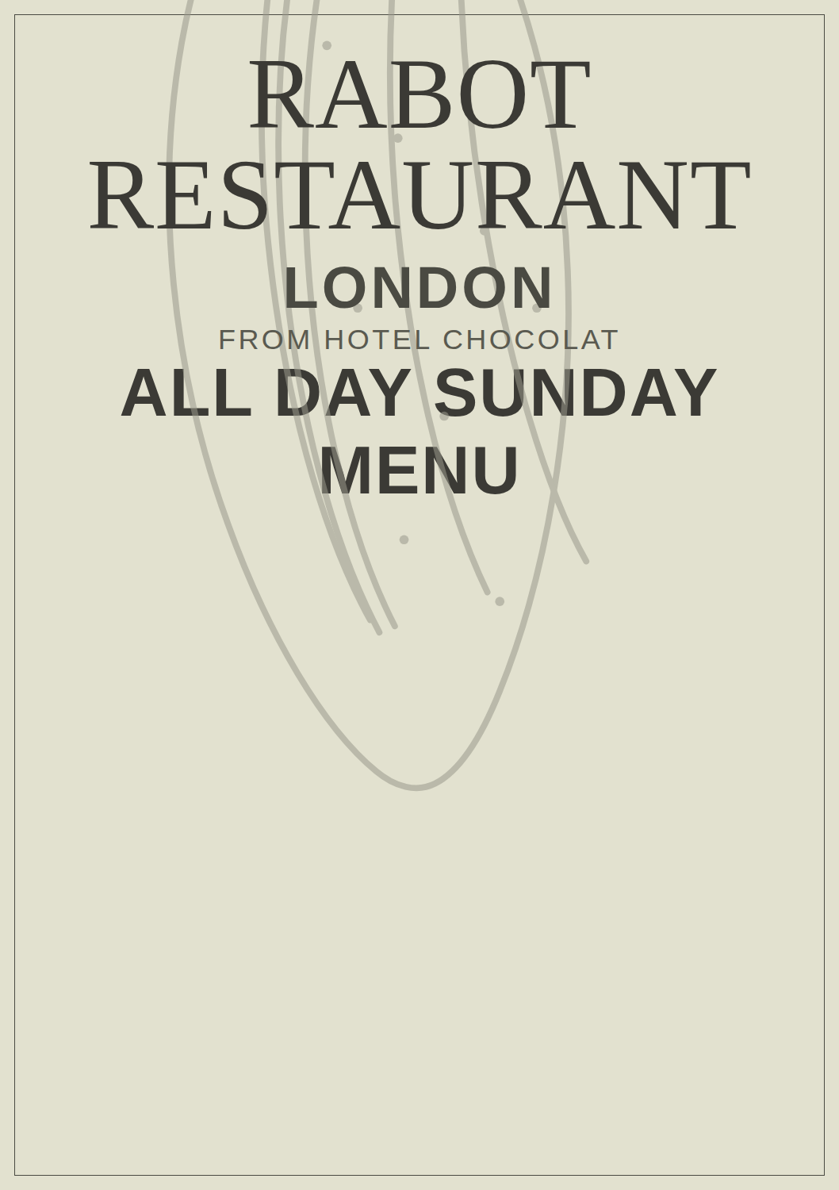Rabot
Restaurant
London
From Hotel Chocolat
All Day Sunday Menu